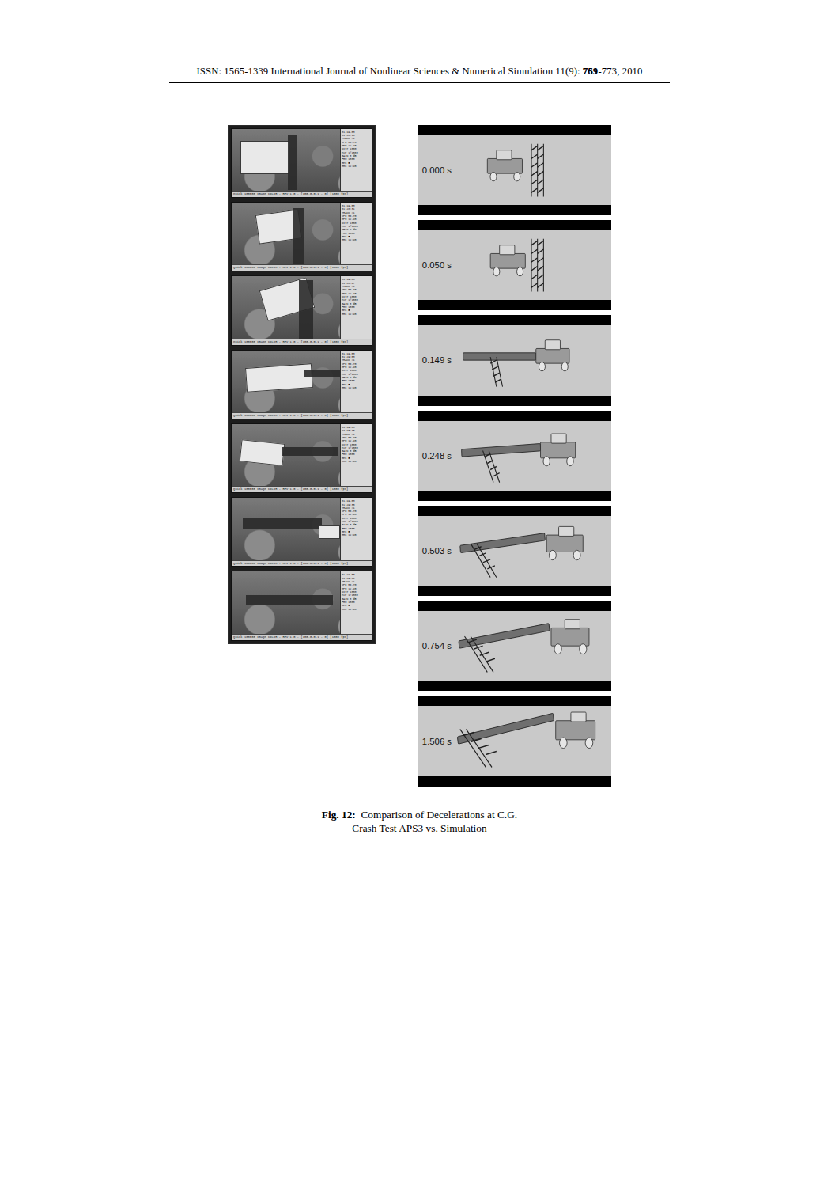ISSN: 1565-1339 International Journal of Nonlinear Sciences & Numerical Simulation 11(9): 751-773, 2010 769
01-19-03 01:28:15 TRACK #1 SPD 56.70 MPH 12.45 DIST 1000 EXP 1/1000 GAIN 0 dB FRM 1000 REC ■ HRC 12:45
Quick 100000 Image COLOR - REV 1.0 - [100.0.0.1 - 0] [1000 fps]
01-19-03 01:28:31 TRACK #1 SPD 56.70 MPH 12.45 DIST 1000 EXP 1/1000 GAIN 0 dB FRM 1000 REC ■ HRC 12:45
Quick 100000 Image COLOR - REV 1.0 - [100.0.0.1 - 0] [1000 fps]
01-19-03 01:28:47 TRACK #1 SPD 56.70 MPH 12.45 DIST 1000 EXP 1/1000 GAIN 0 dB FRM 1000 REC ■ HRC 12:45
Quick 100000 Image COLOR - REV 1.0 - [100.0.0.1 - 0] [1000 fps]
01-19-03 01:29:03 TRACK #1 SPD 56.70 MPH 12.45 DIST 1000 EXP 1/1000 GAIN 0 dB FRM 1000 REC ■ HRC 12:45
Quick 100000 Image COLOR - REV 1.0 - [100.0.0.1 - 0] [1000 fps]
01-19-03 01:29:19 TRACK #1 SPD 56.70 MPH 12.45 DIST 1000 EXP 1/1000 GAIN 0 dB FRM 1000 REC ■ HRC 12:45
Quick 100000 Image COLOR - REV 1.0 - [100.0.0.1 - 0] [1000 fps]
01-19-03 01:29:35 TRACK #1 SPD 56.70 MPH 12.45 DIST 1000 EXP 1/1000 GAIN 0 dB FRM 1000 REC ■ HRC 12:45
Quick 100000 Image COLOR - REV 1.0 - [100.0.0.1 - 0] [1000 fps]
01-19-03 01:29:51 TRACK #1 SPD 56.70 MPH 12.45 DIST 1000 EXP 1/1000 GAIN 0 dB FRM 1000 REC ■ HRC 12:45
Quick 100000 Image COLOR - REV 1.0 - [100.0.0.1 - 0] [1000 fps]
0.000 s
0.050 s
0.149 s
0.248 s
0.503 s
0.754 s
1.506 s
Fig. 12: Comparison of Decelerations at C.G. Crash Test APS3 vs. Simulation